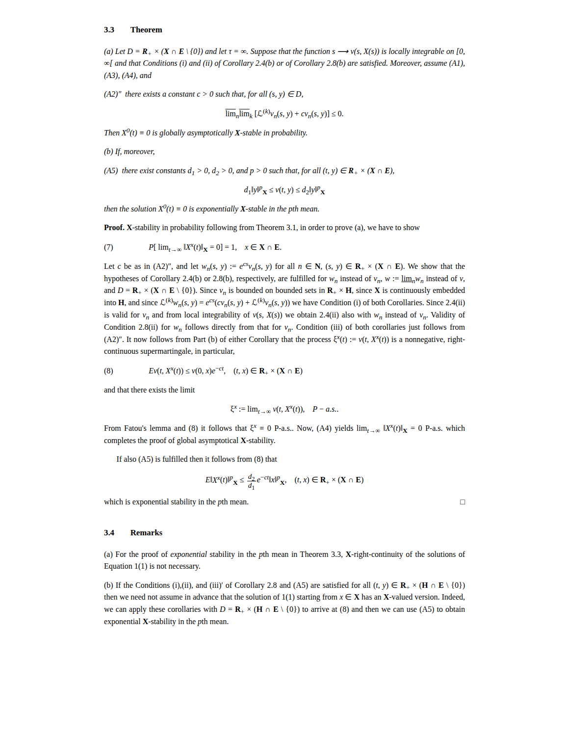3.3 Theorem
(a) Let D = R+ × (X ∩ E \ {0}) and let τ = ∞. Suppose that the function s ⟶ v(s, X(s)) is locally integrable on [0, ∞[ and that Conditions (i) and (ii) of Corollary 2.4(b) or of Corollary 2.8(b) are satisfied. Moreover, assume (A1), (A3), (A4), and
(A2)″ there exists a constant c > 0 such that, for all (s, y) ∈ D,
limnlimk [ℒ(k)vn(s, y) + cvn(s, y)] ≤ 0.
Then X0(t) ≡ 0 is globally asymptotically X-stable in probability.
(b) If, moreover,
(A5) there exist constants d1 > 0, d2 > 0, and p > 0 such that, for all (t, y) ∈ R+ × (X ∩ E),
d1‖y‖pX ≤ v(t, y) ≤ d2‖y‖pX
then the solution X0(t) ≡ 0 is exponentially X-stable in the pth mean.
Proof. X-stability in probability following from Theorem 3.1, in order to prove (a), we have to show
(7)
P[ limt→∞ ‖Xx(t)‖X = 0] = 1, x ∈ X ∩ E.
Let c be as in (A2)″, and let wn(s, y) := ecsvn(s, y) for all n ∈ N, (s, y) ∈ R+ × (X ∩ E). We show that the hypotheses of Corollary 2.4(b) or 2.8(b), respectively, are fulfilled for wn instead of vn, w := limnwn instead of v, and D = R+ × (X ∩ E \ {0}). Since vn is bounded on bounded sets in R+ × H, since X is continuously embedded into H, and since ℒ(k)wn(s, y) = ecs(cvn(s, y) + ℒ(k)vn(s, y)) we have Condition (i) of both Corollaries. Since 2.4(ii) is valid for vn and from local integrability of v(s, X(s)) we obtain 2.4(ii) also with wn instead of vn. Validity of Condition 2.8(ii) for wn follows directly from that for vn. Condition (iii) of both corollaries just follows from (A2)″. It now follows from Part (b) of either Corollary that the process ξx(t) := v(t, Xx(t)) is a nonnegative, right-continuous supermartingale, in particular,
(8)
Ev(t, Xx(t)) ≤ v(0, x)e−ct, (t, x) ∈ R+ × (X ∩ E)
and that there exists the limit
ξx := limt→∞ v(t, Xx(t)), P − a.s..
From Fatou's lemma and (8) it follows that ξx ≡ 0 P-a.s.. Now, (A4) yields limt→∞ ‖Xx(t)‖X = 0 P-a.s. which completes the proof of global asymptotical X-stability.
If also (A5) is fulfilled then it follows from (8) that
E‖Xx(t)‖pX ≤ d2 d1 e−ct‖x‖pX, (t, x) ∈ R+ × (X ∩ E)
which is exponential stability in the pth mean. □
3.4 Remarks
(a) For the proof of exponential stability in the pth mean in Theorem 3.3, X-right-continuity of the solutions of Equation 1(1) is not necessary.
(b) If the Conditions (i),(ii), and (iii)′ of Corollary 2.8 and (A5) are satisfied for all (t, y) ∈ R+ × (H ∩ E \ {0}) then we need not assume in advance that the solution of 1(1) starting from x ∈ X has an X-valued version. Indeed, we can apply these corollaries with D = R+ × (H ∩ E \ {0}) to arrive at (8) and then we can use (A5) to obtain exponential X-stability in the pth mean.